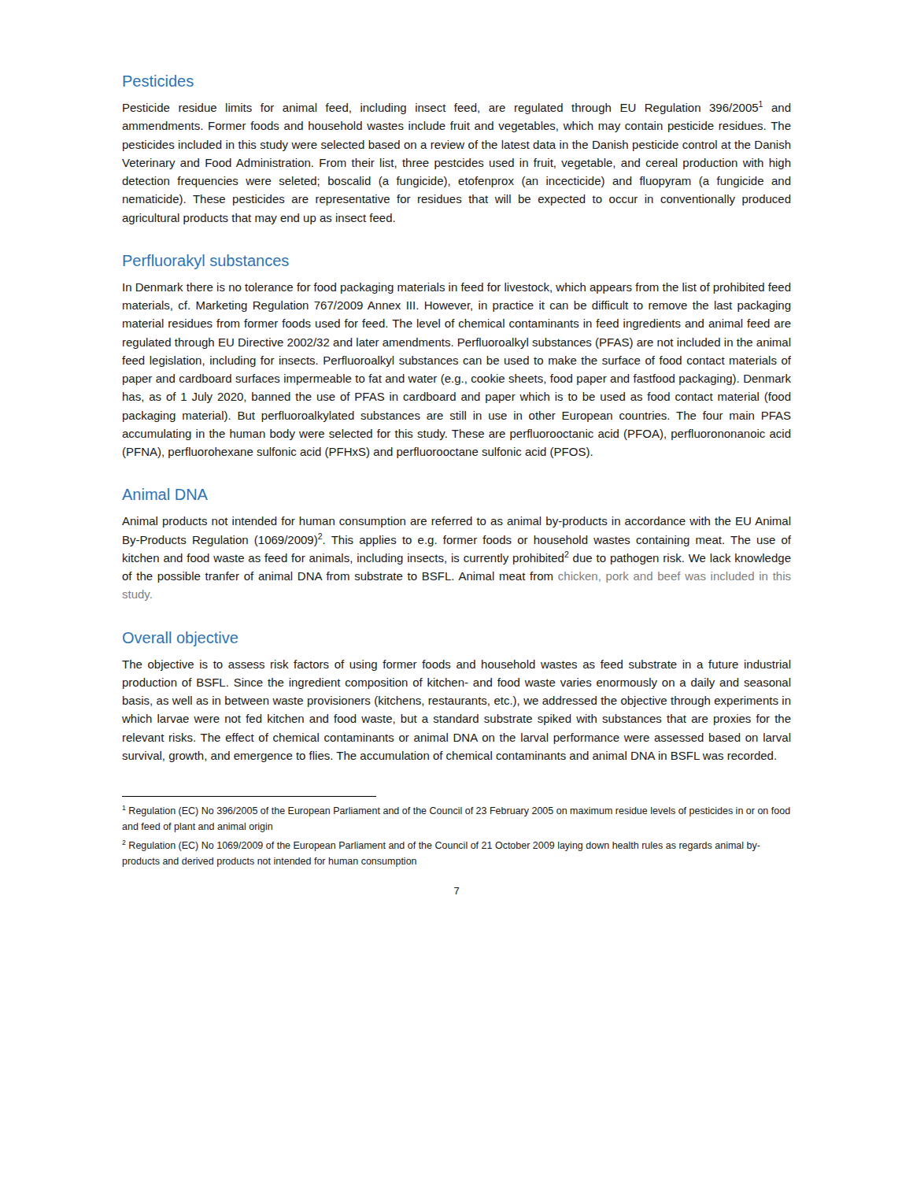Pesticides
Pesticide residue limits for animal feed, including insect feed, are regulated through EU Regulation 396/20051 and ammendments. Former foods and household wastes include fruit and vegetables, which may contain pesticide residues. The pesticides included in this study were selected based on a review of the latest data in the Danish pesticide control at the Danish Veterinary and Food Administration. From their list, three pestcides used in fruit, vegetable, and cereal production with high detection frequencies were seleted; boscalid (a fungicide), etofenprox (an incecticide) and fluopyram (a fungicide and nematicide). These pesticides are representative for residues that will be expected to occur in conventionally produced agricultural products that may end up as insect feed.
Perfluorakyl substances
In Denmark there is no tolerance for food packaging materials in feed for livestock, which appears from the list of prohibited feed materials, cf. Marketing Regulation 767/2009 Annex III. However, in practice it can be difficult to remove the last packaging material residues from former foods used for feed. The level of chemical contaminants in feed ingredients and animal feed are regulated through EU Directive 2002/32 and later amendments. Perfluoroalkyl substances (PFAS) are not included in the animal feed legislation, including for insects. Perfluoroalkyl substances can be used to make the surface of food contact materials of paper and cardboard surfaces impermeable to fat and water (e.g., cookie sheets, food paper and fastfood packaging). Denmark has, as of 1 July 2020, banned the use of PFAS in cardboard and paper which is to be used as food contact material (food packaging material). But perfluoroalkylated substances are still in use in other European countries. The four main PFAS accumulating in the human body were selected for this study. These are perfluorooctanic acid (PFOA), perfluorononanoic acid (PFNA), perfluorohexane sulfonic acid (PFHxS) and perfluorooctane sulfonic acid (PFOS).
Animal DNA
Animal products not intended for human consumption are referred to as animal by-products in accordance with the EU Animal By-Products Regulation (1069/2009)2. This applies to e.g. former foods or household wastes containing meat. The use of kitchen and food waste as feed for animals, including insects, is currently prohibited2 due to pathogen risk. We lack knowledge of the possible tranfer of animal DNA from substrate to BSFL. Animal meat from chicken, pork and beef was included in this study.
Overall objective
The objective is to assess risk factors of using former foods and household wastes as feed substrate in a future industrial production of BSFL. Since the ingredient composition of kitchen- and food waste varies enormously on a daily and seasonal basis, as well as in between waste provisioners (kitchens, restaurants, etc.), we addressed the objective through experiments in which larvae were not fed kitchen and food waste, but a standard substrate spiked with substances that are proxies for the relevant risks. The effect of chemical contaminants or animal DNA on the larval performance were assessed based on larval survival, growth, and emergence to flies. The accumulation of chemical contaminants and animal DNA in BSFL was recorded.
1 Regulation (EC) No 396/2005 of the European Parliament and of the Council of 23 February 2005 on maximum residue levels of pesticides in or on food and feed of plant and animal origin
2 Regulation (EC) No 1069/2009 of the European Parliament and of the Council of 21 October 2009 laying down health rules as regards animal by-products and derived products not intended for human consumption
7